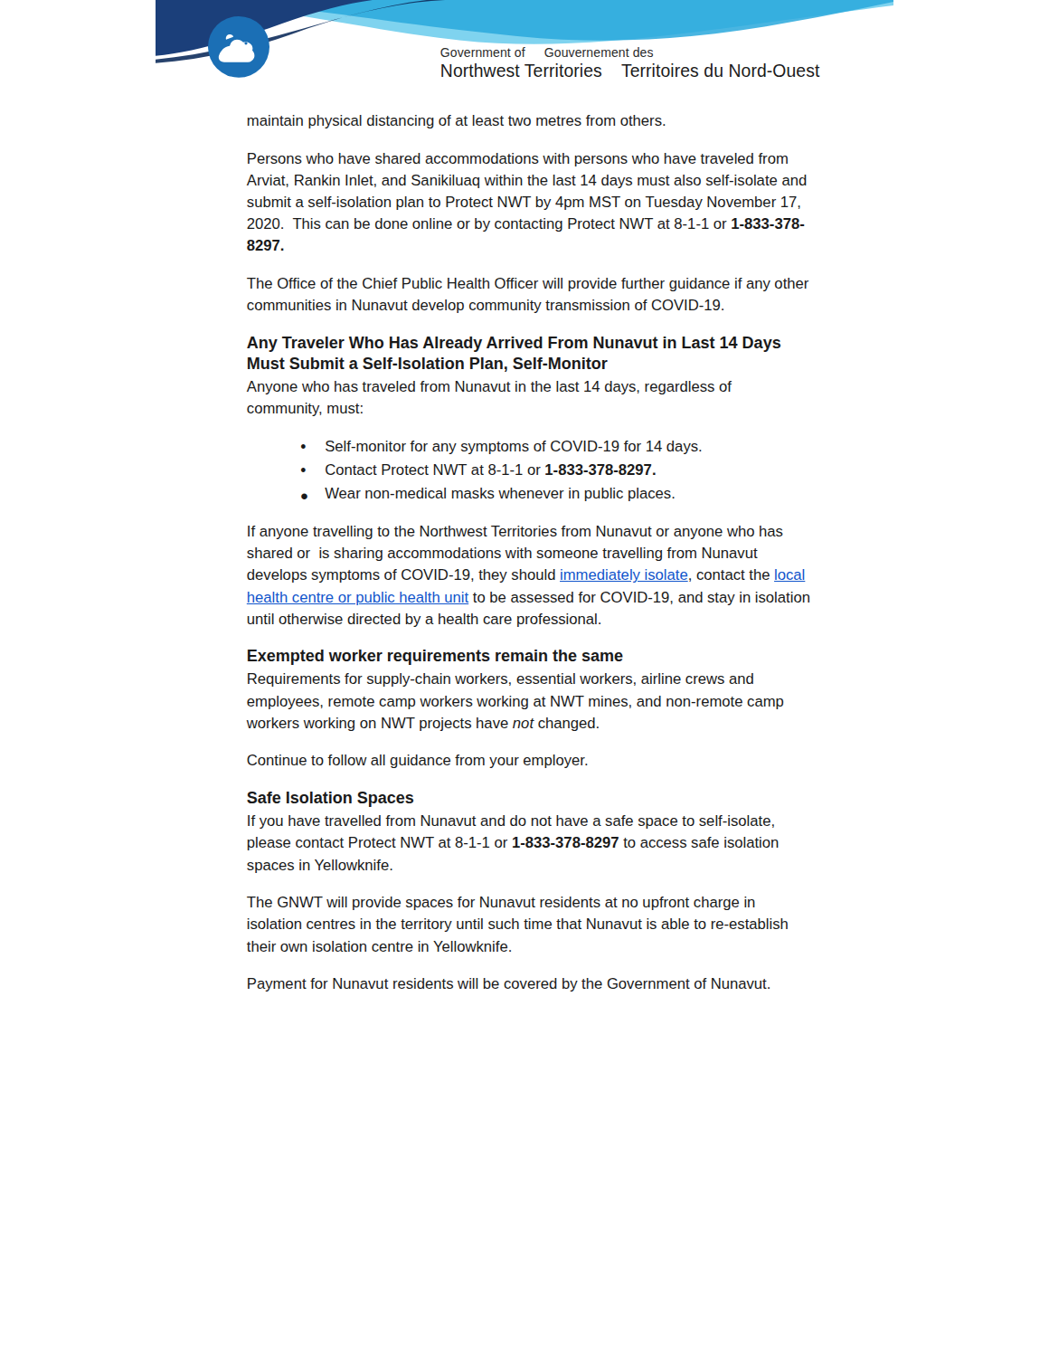Government of Gouvernement des
Northwest Territories Territoires du Nord-Ouest
maintain physical distancing of at least two metres from others.
Persons who have shared accommodations with persons who have traveled from Arviat, Rankin Inlet, and Sanikiluaq within the last 14 days must also self-isolate and submit a self-isolation plan to Protect NWT by 4pm MST on Tuesday November 17, 2020. This can be done online or by contacting Protect NWT at 8-1-1 or 1-833-378-8297.
The Office of the Chief Public Health Officer will provide further guidance if any other communities in Nunavut develop community transmission of COVID-19.
Any Traveler Who Has Already Arrived From Nunavut in Last 14 Days Must Submit a Self-Isolation Plan, Self-Monitor
Anyone who has traveled from Nunavut in the last 14 days, regardless of community, must:
Self-monitor for any symptoms of COVID-19 for 14 days.
Contact Protect NWT at 8-1-1 or 1-833-378-8297.
Wear non-medical masks whenever in public places.
If anyone travelling to the Northwest Territories from Nunavut or anyone who has shared or is sharing accommodations with someone travelling from Nunavut develops symptoms of COVID-19, they should immediately isolate, contact the local health centre or public health unit to be assessed for COVID-19, and stay in isolation until otherwise directed by a health care professional.
Exempted worker requirements remain the same
Requirements for supply-chain workers, essential workers, airline crews and employees, remote camp workers working at NWT mines, and non-remote camp workers working on NWT projects have not changed.
Continue to follow all guidance from your employer.
Safe Isolation Spaces
If you have travelled from Nunavut and do not have a safe space to self-isolate, please contact Protect NWT at 8-1-1 or 1-833-378-8297 to access safe isolation spaces in Yellowknife.
The GNWT will provide spaces for Nunavut residents at no upfront charge in isolation centres in the territory until such time that Nunavut is able to re-establish their own isolation centre in Yellowknife.
Payment for Nunavut residents will be covered by the Government of Nunavut.